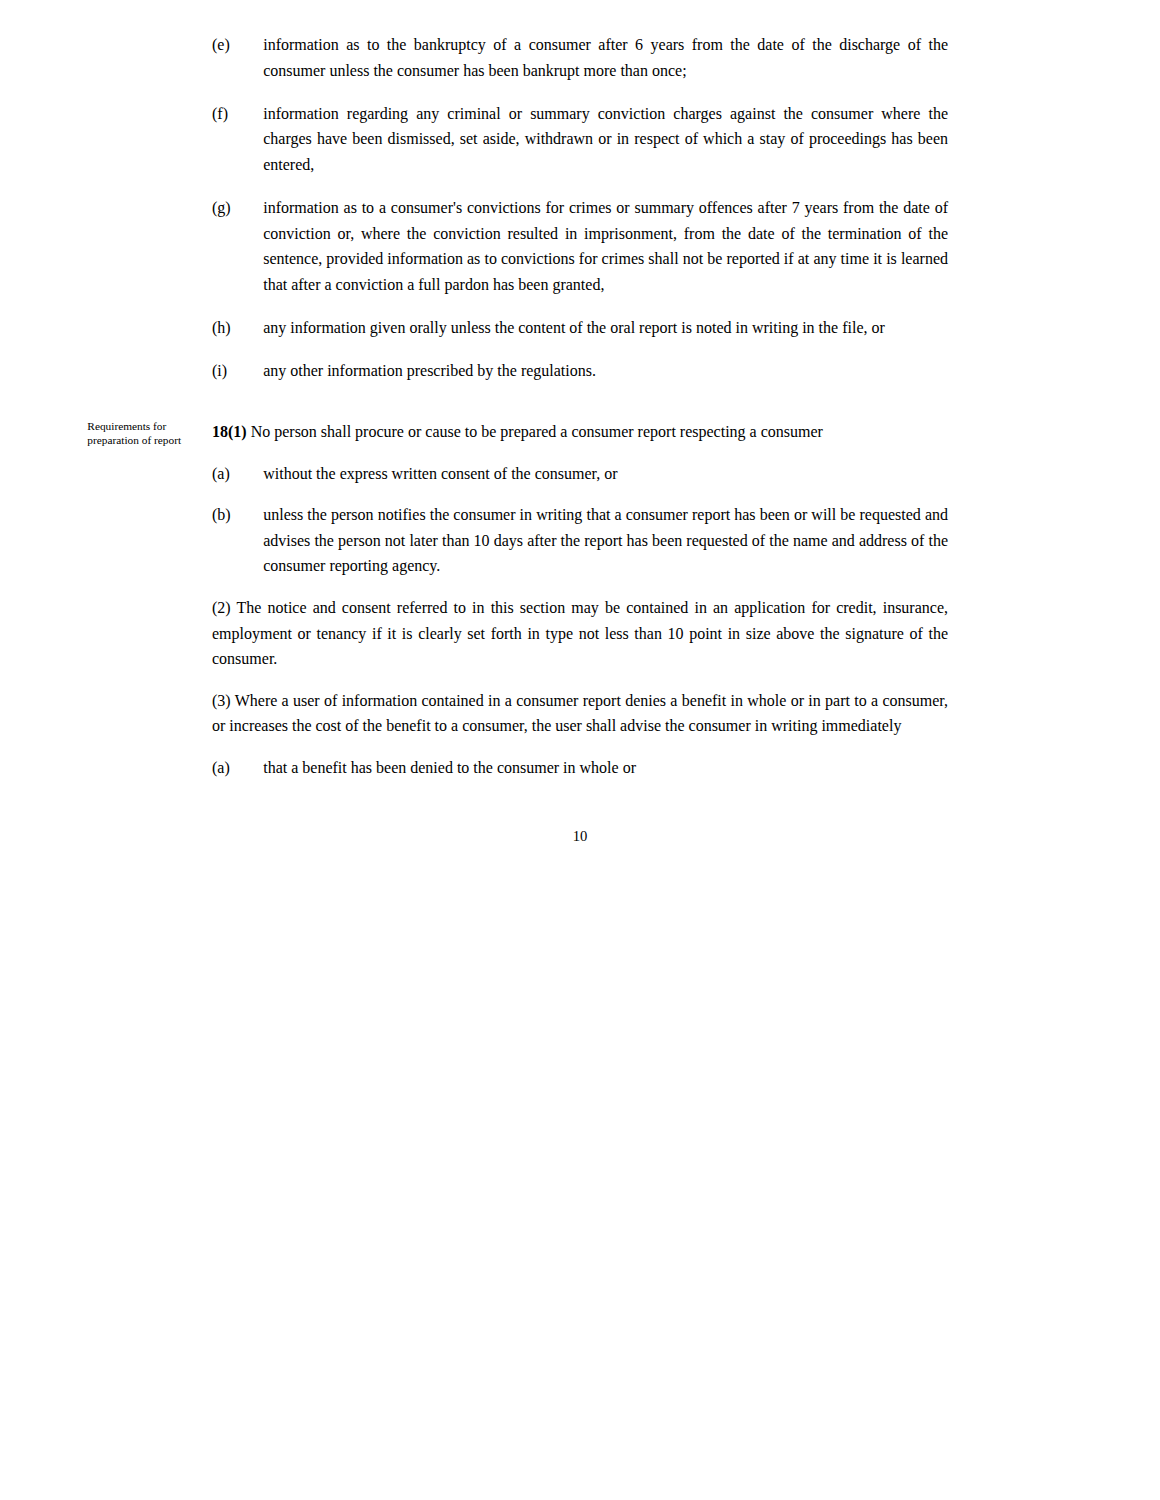(e) information as to the bankruptcy of a consumer after 6 years from the date of the discharge of the consumer unless the consumer has been bankrupt more than once;
(f) information regarding any criminal or summary conviction charges against the consumer where the charges have been dismissed, set aside, withdrawn or in respect of which a stay of proceedings has been entered,
(g) information as to a consumer's convictions for crimes or summary offences after 7 years from the date of conviction or, where the conviction resulted in imprisonment, from the date of the termination of the sentence, provided information as to convictions for crimes shall not be reported if at any time it is learned that after a conviction a full pardon has been granted,
(h) any information given orally unless the content of the oral report is noted in writing in the file, or
(i) any other information prescribed by the regulations.
Requirements for preparation of report
18(1) No person shall procure or cause to be prepared a consumer report respecting a consumer
(a) without the express written consent of the consumer, or
(b) unless the person notifies the consumer in writing that a consumer report has been or will be requested and advises the person not later than 10 days after the report has been requested of the name and address of the consumer reporting agency.
(2) The notice and consent referred to in this section may be contained in an application for credit, insurance, employment or tenancy if it is clearly set forth in type not less than 10 point in size above the signature of the consumer.
(3) Where a user of information contained in a consumer report denies a benefit in whole or in part to a consumer, or increases the cost of the benefit to a consumer, the user shall advise the consumer in writing immediately
(a) that a benefit has been denied to the consumer in whole or
10